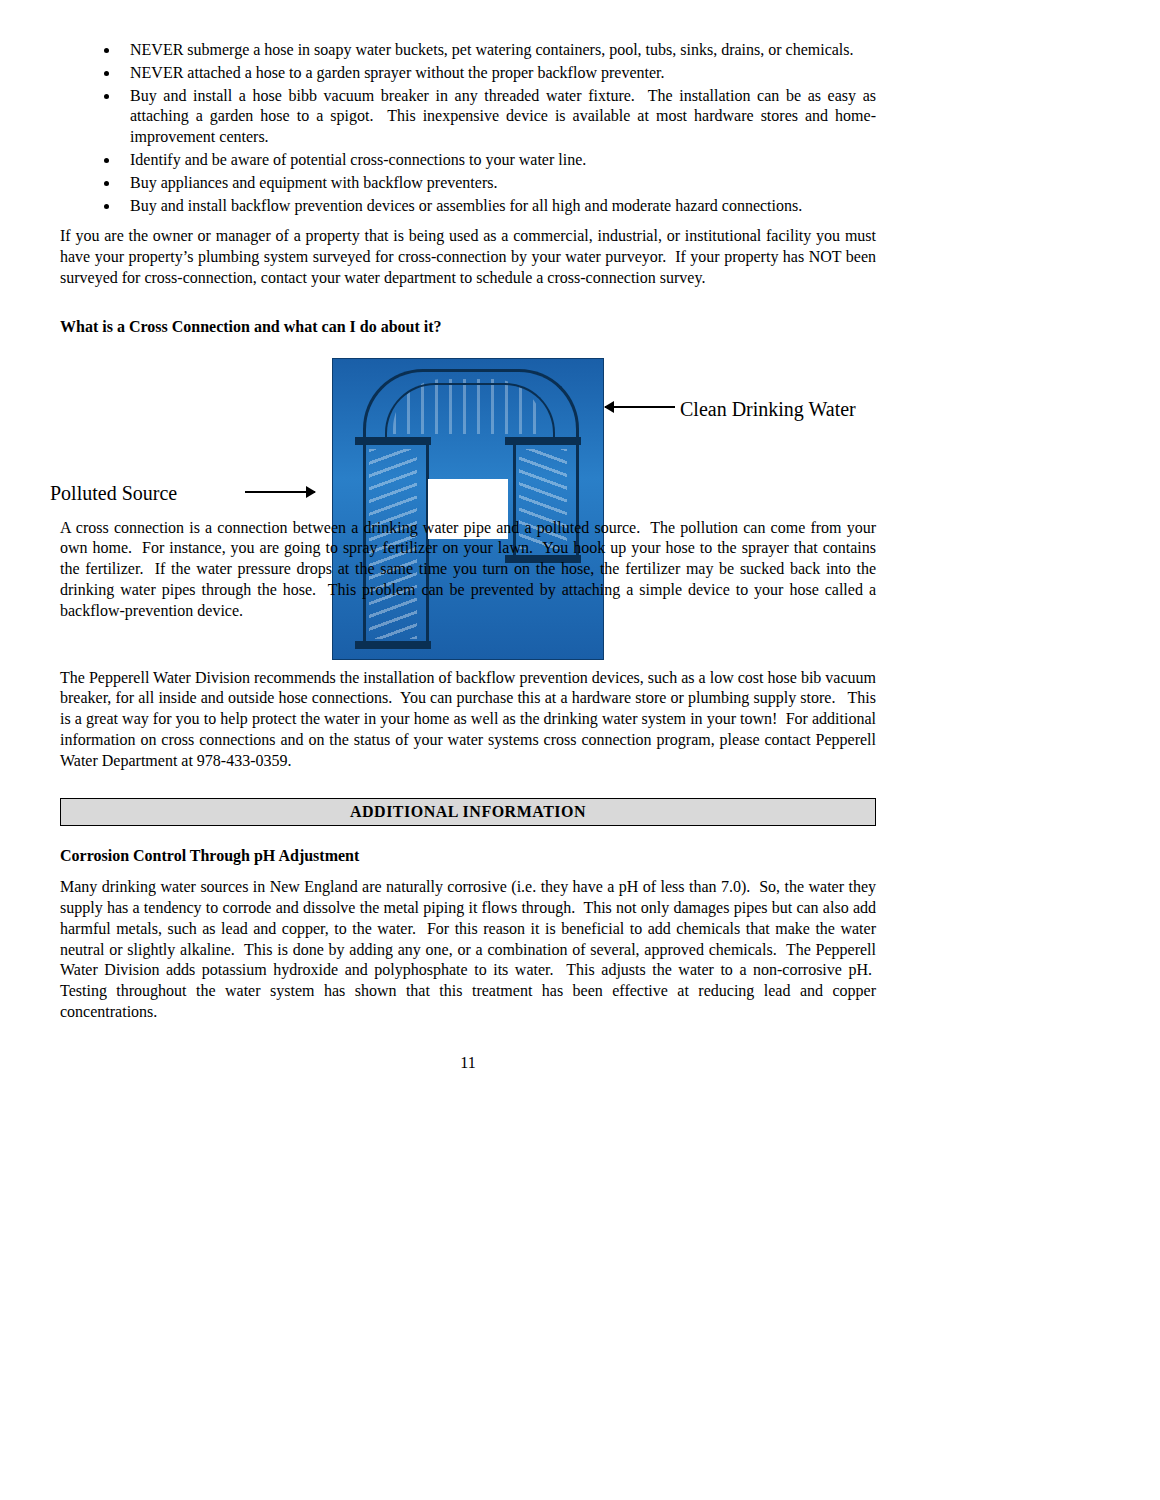NEVER submerge a hose in soapy water buckets, pet watering containers, pool, tubs, sinks, drains, or chemicals.
NEVER attached a hose to a garden sprayer without the proper backflow preventer.
Buy and install a hose bibb vacuum breaker in any threaded water fixture. The installation can be as easy as attaching a garden hose to a spigot. This inexpensive device is available at most hardware stores and home-improvement centers.
Identify and be aware of potential cross-connections to your water line.
Buy appliances and equipment with backflow preventers.
Buy and install backflow prevention devices or assemblies for all high and moderate hazard connections.
If you are the owner or manager of a property that is being used as a commercial, industrial, or institutional facility you must have your property’s plumbing system surveyed for cross-connection by your water purveyor. If your property has NOT been surveyed for cross-connection, contact your water department to schedule a cross-connection survey.
What is a Cross Connection and what can I do about it?
Clean Drinking Water
Polluted Source
A cross connection is a connection between a drinking water pipe and a polluted source. The pollution can come from your own home. For instance, you are going to spray fertilizer on your lawn. You hook up your hose to the sprayer that contains the fertilizer. If the water pressure drops at the same time you turn on the hose, the fertilizer may be sucked back into the drinking water pipes through the hose. This problem can be prevented by attaching a simple device to your hose called a backflow-prevention device.
The Pepperell Water Division recommends the installation of backflow prevention devices, such as a low cost hose bib vacuum breaker, for all inside and outside hose connections. You can purchase this at a hardware store or plumbing supply store. This is a great way for you to help protect the water in your home as well as the drinking water system in your town! For additional information on cross connections and on the status of your water systems cross connection program, please contact Pepperell Water Department at 978-433-0359.
ADDITIONAL INFORMATION
Corrosion Control Through pH Adjustment
Many drinking water sources in New England are naturally corrosive (i.e. they have a pH of less than 7.0). So, the water they supply has a tendency to corrode and dissolve the metal piping it flows through. This not only damages pipes but can also add harmful metals, such as lead and copper, to the water. For this reason it is beneficial to add chemicals that make the water neutral or slightly alkaline. This is done by adding any one, or a combination of several, approved chemicals. The Pepperell Water Division adds potassium hydroxide and polyphosphate to its water. This adjusts the water to a non-corrosive pH. Testing throughout the water system has shown that this treatment has been effective at reducing lead and copper concentrations.
11